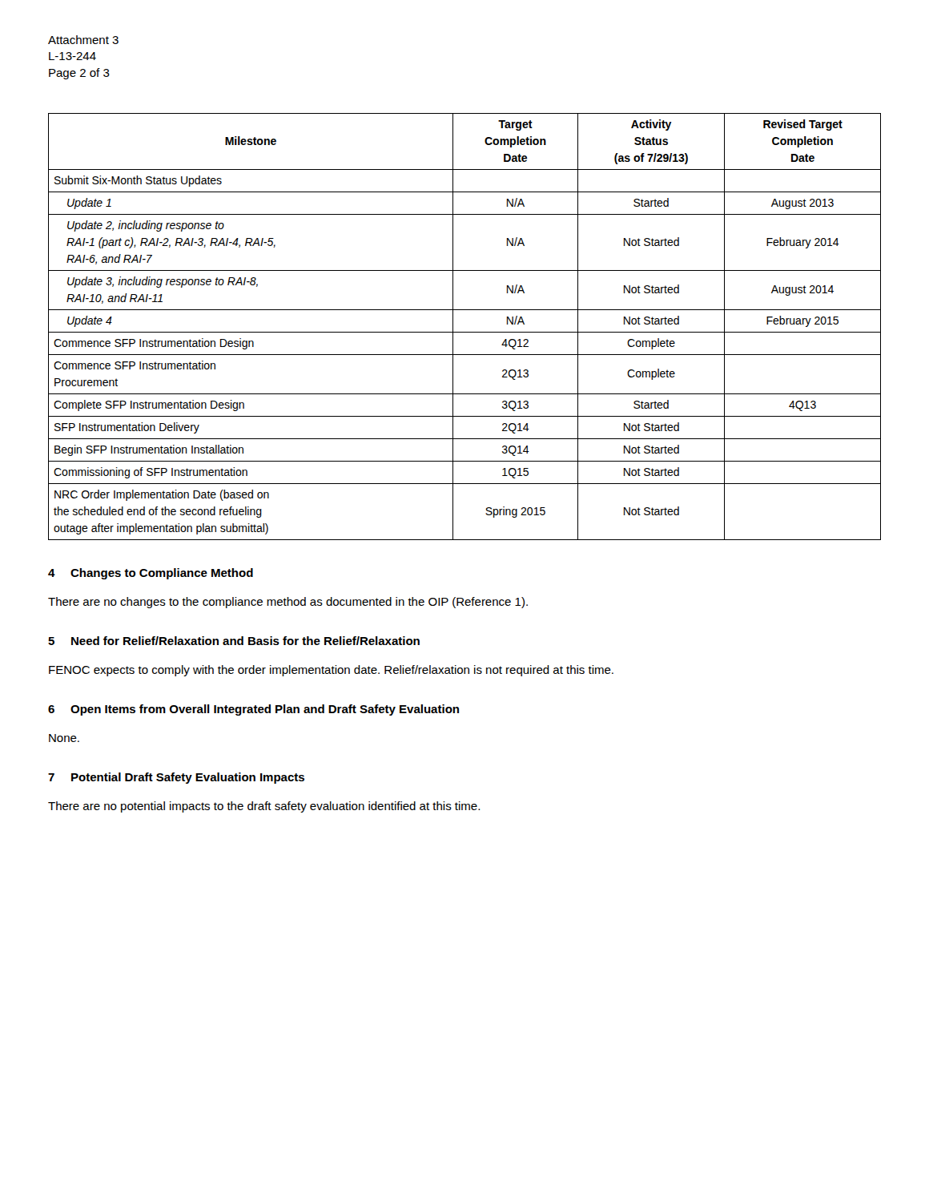Attachment 3
L-13-244
Page 2 of 3
| Milestone | Target Completion Date | Activity Status (as of 7/29/13) | Revised Target Completion Date |
| --- | --- | --- | --- |
| Submit Six-Month Status Updates | | | |
| Update 1 | N/A | Started | August 2013 |
| Update 2, including response to RAI-1 (part c), RAI-2, RAI-3, RAI-4, RAI-5, RAI-6, and RAI-7 | N/A | Not Started | February 2014 |
| Update 3, including response to RAI-8, RAI-10, and RAI-11 | N/A | Not Started | August 2014 |
| Update 4 | N/A | Not Started | February 2015 |
| Commence SFP Instrumentation Design | 4Q12 | Complete | |
| Commence SFP Instrumentation Procurement | 2Q13 | Complete | |
| Complete SFP Instrumentation Design | 3Q13 | Started | 4Q13 |
| SFP Instrumentation Delivery | 2Q14 | Not Started | |
| Begin SFP Instrumentation Installation | 3Q14 | Not Started | |
| Commissioning of SFP Instrumentation | 1Q15 | Not Started | |
| NRC Order Implementation Date (based on the scheduled end of the second refueling outage after implementation plan submittal) | Spring 2015 | Not Started | |
4 Changes to Compliance Method
There are no changes to the compliance method as documented in the OIP (Reference 1).
5 Need for Relief/Relaxation and Basis for the Relief/Relaxation
FENOC expects to comply with the order implementation date. Relief/relaxation is not required at this time.
6 Open Items from Overall Integrated Plan and Draft Safety Evaluation
None.
7 Potential Draft Safety Evaluation Impacts
There are no potential impacts to the draft safety evaluation identified at this time.